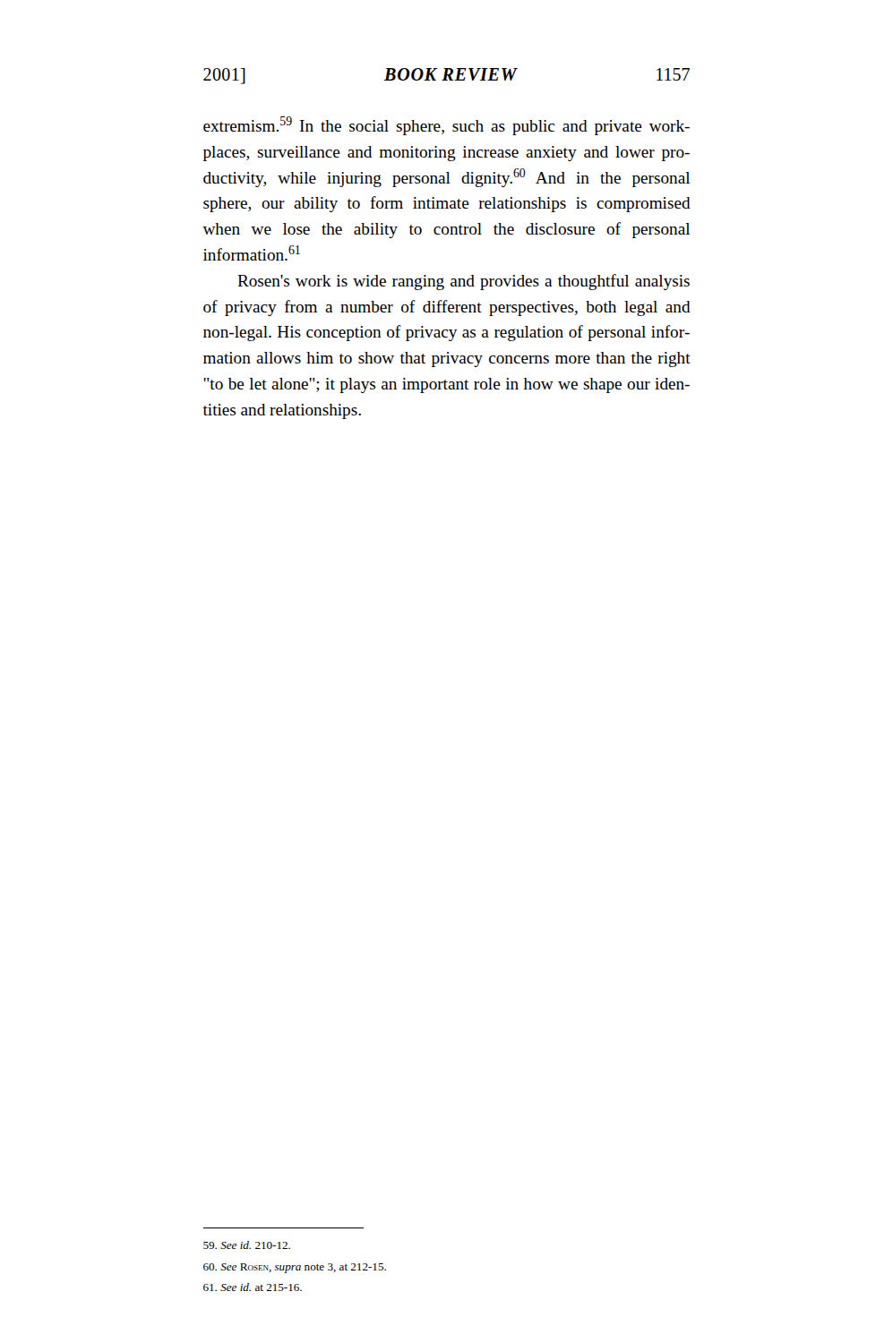2001] BOOK REVIEW 1157
extremism.59 In the social sphere, such as public and private workplaces, surveillance and monitoring increase anxiety and lower productivity, while injuring personal dignity.60 And in the personal sphere, our ability to form intimate relationships is compromised when we lose the ability to control the disclosure of personal information.61
Rosen's work is wide ranging and provides a thoughtful analysis of privacy from a number of different perspectives, both legal and non-legal. His conception of privacy as a regulation of personal information allows him to show that privacy concerns more than the right "to be let alone"; it plays an important role in how we shape our identities and relationships.
59. See id. 210-12.
60. See Rosen, supra note 3, at 212-15.
61. See id. at 215-16.